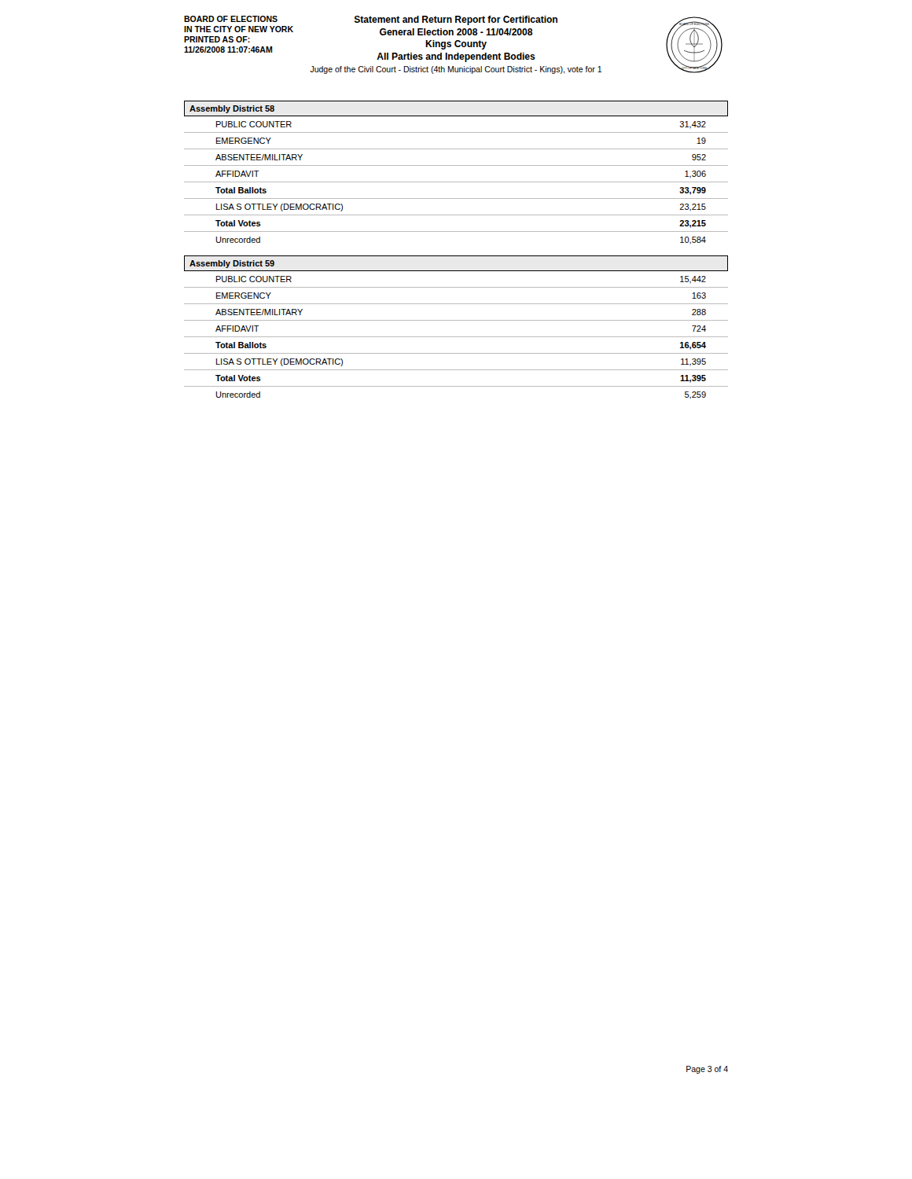BOARD OF ELECTIONS
IN THE CITY OF NEW YORK
PRINTED AS OF:
11/26/2008 11:07:46AM
Statement and Return Report for Certification
General Election 2008 - 11/04/2008
Kings County
All Parties and Independent Bodies
Judge of the Civil Court - District (4th Municipal Court District - Kings), vote for 1
BOARD OF ELECTIONS CITY OF NEW YORK
Assembly District 58
| PUBLIC COUNTER | 31,432 |
| EMERGENCY | 19 |
| ABSENTEE/MILITARY | 952 |
| AFFIDAVIT | 1,306 |
| Total Ballots | 33,799 |
| LISA S OTTLEY (DEMOCRATIC) | 23,215 |
| Total Votes | 23,215 |
| Unrecorded | 10,584 |
Assembly District 59
| PUBLIC COUNTER | 15,442 |
| EMERGENCY | 163 |
| ABSENTEE/MILITARY | 288 |
| AFFIDAVIT | 724 |
| Total Ballots | 16,654 |
| LISA S OTTLEY (DEMOCRATIC) | 11,395 |
| Total Votes | 11,395 |
| Unrecorded | 5,259 |
Page 3 of 4